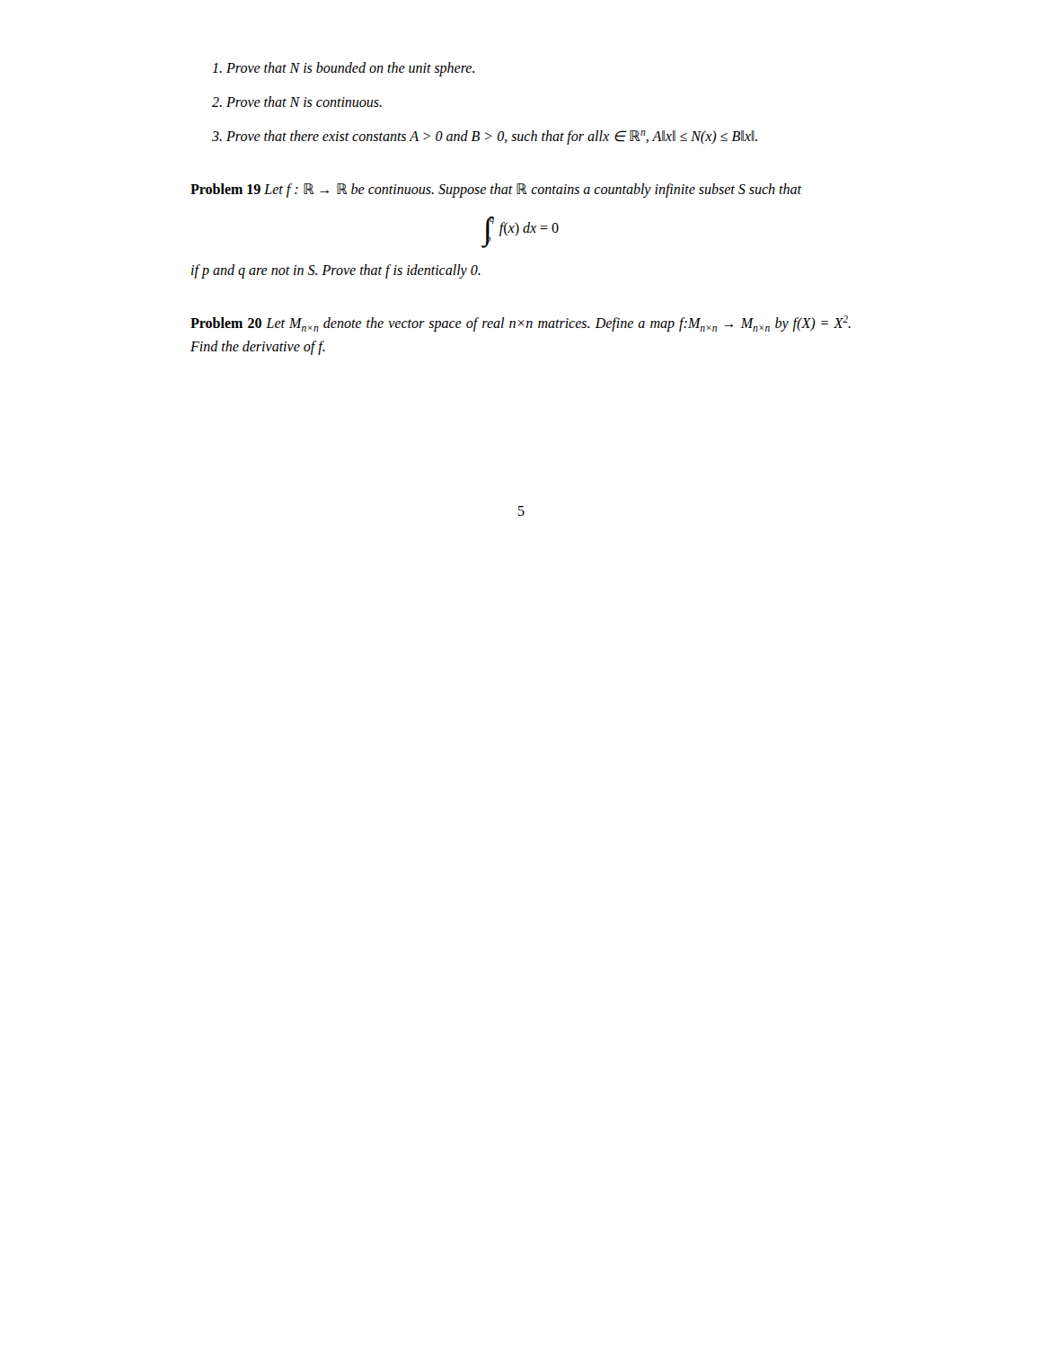Prove that N is bounded on the unit sphere.
Prove that N is continuous.
Prove that there exist constants A > 0 and B > 0, such that for allx ∈ ℝn, A‖x‖ ≤ N(x) ≤ B‖x‖.
Problem 19 Let f : ℝ → ℝ be continuous. Suppose that ℝ contains a countably infinite subset S such that
∫qp f(x) dx = 0
if p and q are not in S. Prove that f is identically 0.
Problem 20 Let Mn×n denote the vector space of real n×n matrices. Define a map f:Mn×n → Mn×n by f(X) = X2. Find the derivative of f.
5